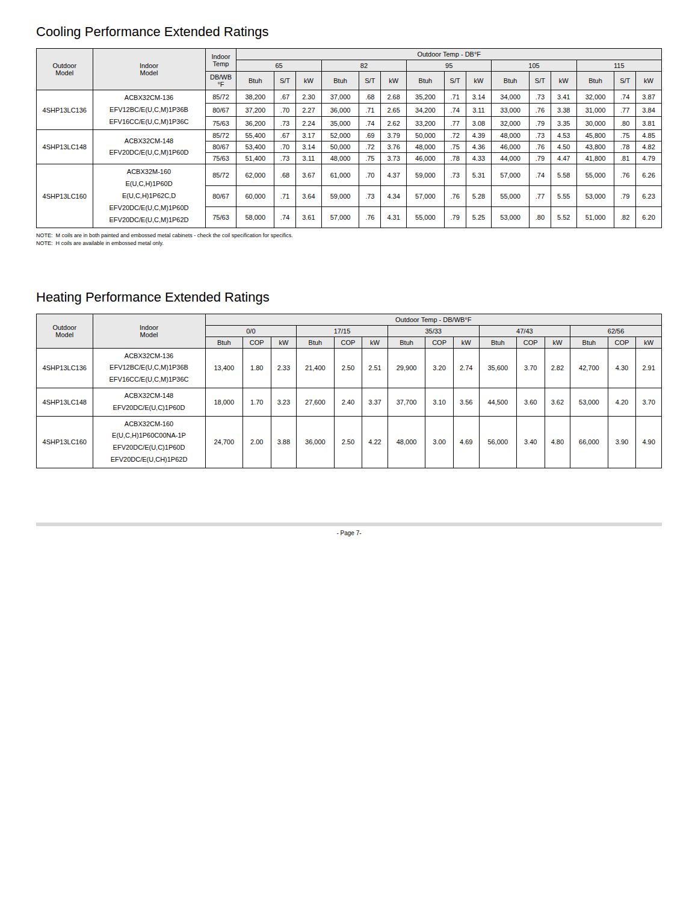Cooling Performance Extended Ratings
| Outdoor Model | Indoor Model | Indoor Temp | Outdoor Temp - DB°F |
| --- | --- | --- | --- |
| 65 | 82 | 95 | 105 | 115 |
| DB/WB °F | Btuh | S/T | kW | Btuh | S/T | kW | Btuh | S/T | kW | Btuh | S/T | kW | Btuh | S/T | kW |
| 4SHP13LC136 | ACBX32CM-136 EFV12BC/E(U,C,M)1P36B EFV16CC/E(U,C,M)1P36C | 85/72 | 38,200 | .67 | 2.30 | 37,000 | .68 | 2.68 | 35,200 | .71 | 3.14 | 34,000 | .73 | 3.41 | 32,000 | .74 | 3.87 |
| 80/67 | 37,200 | .70 | 2.27 | 36,000 | .71 | 2.65 | 34,200 | .74 | 3.11 | 33,000 | .76 | 3.38 | 31,000 | .77 | 3.84 |
| 75/63 | 36,200 | .73 | 2.24 | 35,000 | .74 | 2.62 | 33,200 | .77 | 3.08 | 32,000 | .79 | 3.35 | 30,000 | .80 | 3.81 |
| 4SHP13LC148 | ACBX32CM-148 EFV20DC/E(U,C,M)1P60D | 85/72 | 55,400 | .67 | 3.17 | 52,000 | .69 | 3.79 | 50,000 | .72 | 4.39 | 48,000 | .73 | 4.53 | 45,800 | .75 | 4.85 |
| 80/67 | 53,400 | .70 | 3.14 | 50,000 | .72 | 3.76 | 48,000 | .75 | 4.36 | 46,000 | .76 | 4.50 | 43,800 | .78 | 4.82 |
| 75/63 | 51,400 | .73 | 3.11 | 48,000 | .75 | 3.73 | 46,000 | .78 | 4.33 | 44,000 | .79 | 4.47 | 41,800 | .81 | 4.79 |
| 4SHP13LC160 | ACBX32M-160 E(U,C,H)1P60D E(U,C,H)1P62C,D EFV20DC/E(U,C,M)1P60D EFV20DC/E(U,C,M)1P62D | 85/72 | 62,000 | .68 | 3.67 | 61,000 | .70 | 4.37 | 59,000 | .73 | 5.31 | 57,000 | .74 | 5.58 | 55,000 | .76 | 6.26 |
| 80/67 | 60,000 | .71 | 3.64 | 59,000 | .73 | 4.34 | 57,000 | .76 | 5.28 | 55,000 | .77 | 5.55 | 53,000 | .79 | 6.23 |
| 75/63 | 58,000 | .74 | 3.61 | 57,000 | .76 | 4.31 | 55,000 | .79 | 5.25 | 53,000 | .80 | 5.52 | 51,000 | .82 | 6.20 |
NOTE: M coils are in both painted and embossed metal cabinets - check the coil specification for specifics.
NOTE: H coils are available in embossed metal only.
Heating Performance Extended Ratings
| Outdoor Model | Indoor Model | Outdoor Temp - DB/WB°F |
| --- | --- | --- |
| 0/0 | 17/15 | 35/33 | 47/43 | 62/56 |
| Btuh | COP | kW | Btuh | COP | kW | Btuh | COP | kW | Btuh | COP | kW | Btuh | COP | kW |
| 4SHP13LC136 | ACBX32CM-136 EFV12BC/E(U,C,M)1P36B EFV16CC/E(U,C,M)1P36C | 13,400 | 1.80 | 2.33 | 21,400 | 2.50 | 2.51 | 29,900 | 3.20 | 2.74 | 35,600 | 3.70 | 2.82 | 42,700 | 4.30 | 2.91 |
| 4SHP13LC148 | ACBX32CM-148 EFV20DC/E(U,C)1P60D | 18,000 | 1.70 | 3.23 | 27,600 | 2.40 | 3.37 | 37,700 | 3.10 | 3.56 | 44,500 | 3.60 | 3.62 | 53,000 | 4.20 | 3.70 |
| 4SHP13LC160 | ACBX32CM-160 E(U,C,H)1P60C00NA-1P EFV20DC/E(U,C)1P60D EFV20DC/E(U,CH)1P62D | 24,700 | 2.00 | 3.88 | 36,000 | 2.50 | 4.22 | 48,000 | 3.00 | 4.69 | 56,000 | 3.40 | 4.80 | 66,000 | 3.90 | 4.90 |
- Page 7-